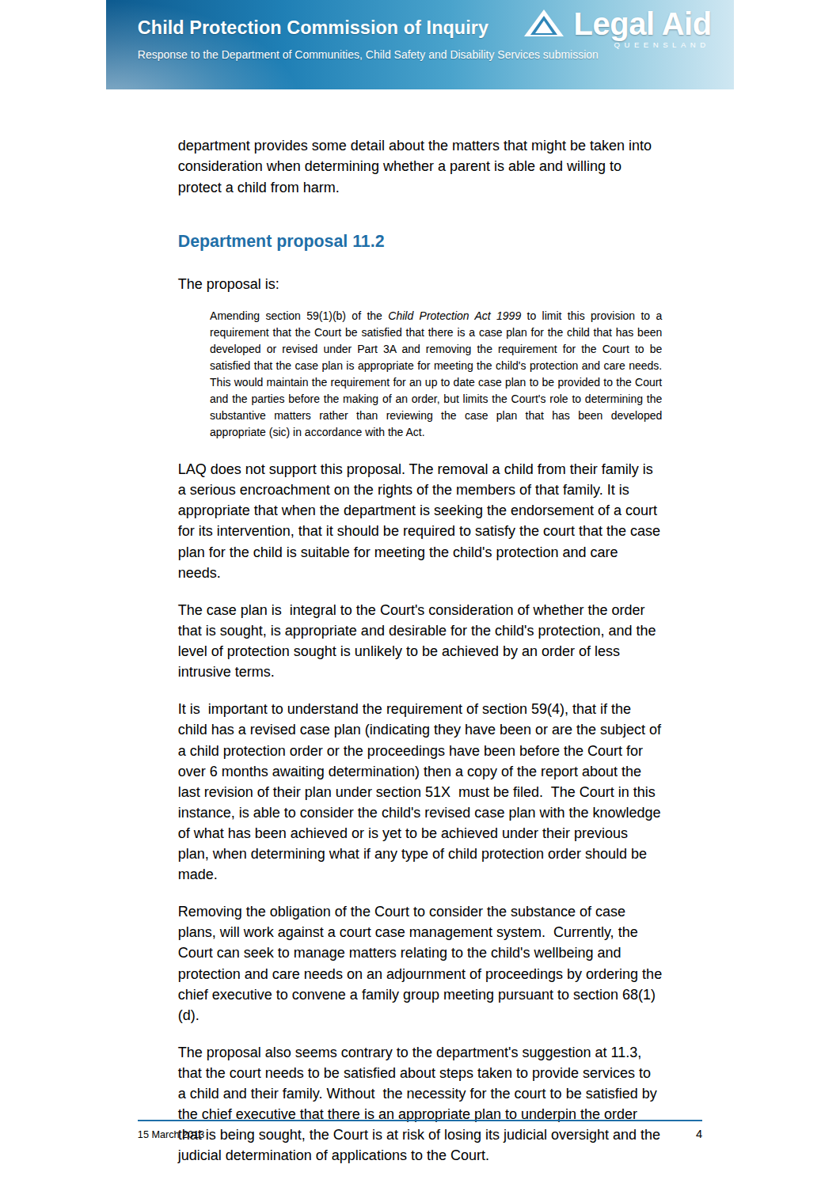Child Protection Commission of Inquiry
Response to the Department of Communities, Child Safety and Disability Services submission
Legal Aid
Queensland
department provides some detail about the matters that might be taken into consideration when determining whether a parent is able and willing to protect a child from harm.
Department proposal 11.2
The proposal is:
Amending section 59(1)(b) of the Child Protection Act 1999 to limit this provision to a requirement that the Court be satisfied that there is a case plan for the child that has been developed or revised under Part 3A and removing the requirement for the Court to be satisfied that the case plan is appropriate for meeting the child's protection and care needs. This would maintain the requirement for an up to date case plan to be provided to the Court and the parties before the making of an order, but limits the Court's role to determining the substantive matters rather than reviewing the case plan that has been developed appropriate (sic) in accordance with the Act.
LAQ does not support this proposal. The removal a child from their family is a serious encroachment on the rights of the members of that family. It is appropriate that when the department is seeking the endorsement of a court for its intervention, that it should be required to satisfy the court that the case plan for the child is suitable for meeting the child's protection and care needs.
The case plan is integral to the Court's consideration of whether the order that is sought, is appropriate and desirable for the child's protection, and the level of protection sought is unlikely to be achieved by an order of less intrusive terms.
It is important to understand the requirement of section 59(4), that if the child has a revised case plan (indicating they have been or are the subject of a child protection order or the proceedings have been before the Court for over 6 months awaiting determination) then a copy of the report about the last revision of their plan under section 51X must be filed. The Court in this instance, is able to consider the child's revised case plan with the knowledge of what has been achieved or is yet to be achieved under their previous plan, when determining what if any type of child protection order should be made.
Removing the obligation of the Court to consider the substance of case plans, will work against a court case management system. Currently, the Court can seek to manage matters relating to the child's wellbeing and protection and care needs on an adjournment of proceedings by ordering the chief executive to convene a family group meeting pursuant to section 68(1)(d).
The proposal also seems contrary to the department's suggestion at 11.3, that the court needs to be satisfied about steps taken to provide services to a child and their family. Without the necessity for the court to be satisfied by the chief executive that there is an appropriate plan to underpin the order that is being sought, the Court is at risk of losing its judicial oversight and the judicial determination of applications to the Court.
15 March 2013 4